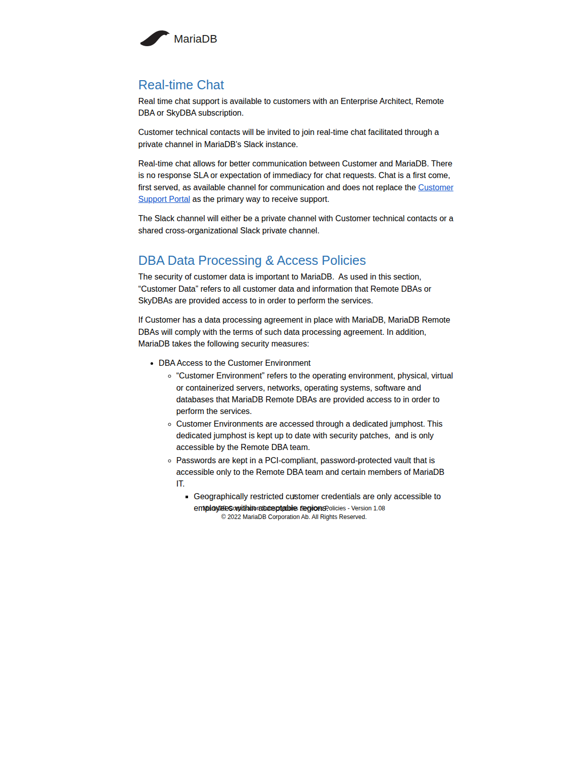Real-time Chat
Real time chat support is available to customers with an Enterprise Architect, Remote DBA or SkyDBA subscription.
Customer technical contacts will be invited to join real-time chat facilitated through a private channel in MariaDB's Slack instance.
Real-time chat allows for better communication between Customer and MariaDB. There is no response SLA or expectation of immediacy for chat requests. Chat is a first come, first served, as available channel for communication and does not replace the Customer Support Portal as the primary way to receive support.
The Slack channel will either be a private channel with Customer technical contacts or a shared cross-organizational Slack private channel.
DBA Data Processing & Access Policies
The security of customer data is important to MariaDB. As used in this section, “Customer Data” refers to all customer data and information that Remote DBAs or SkyDBAs are provided access to in order to perform the services.
If Customer has a data processing agreement in place with MariaDB, MariaDB Remote DBAs will comply with the terms of such data processing agreement. In addition, MariaDB takes the following security measures:
DBA Access to the Customer Environment
“Customer Environment” refers to the operating environment, physical, virtual or containerized servers, networks, operating systems, software and databases that MariaDB Remote DBAs are provided access to in order to perform the services.
Customer Environments are accessed through a dedicated jumphost. This dedicated jumphost is kept up to date with security patches, and is only accessible by the Remote DBA team.
Passwords are kept in a PCI-compliant, password-protected vault that is accessible only to the Remote DBA team and certain members of MariaDB IT.
Geographically restricted customer credentials are only accessible to employees within acceptable regions.
7
MariaDB Corporation Subscriptions Services Policies - Version 1.08
© 2022 MariaDB Corporation Ab. All Rights Reserved.